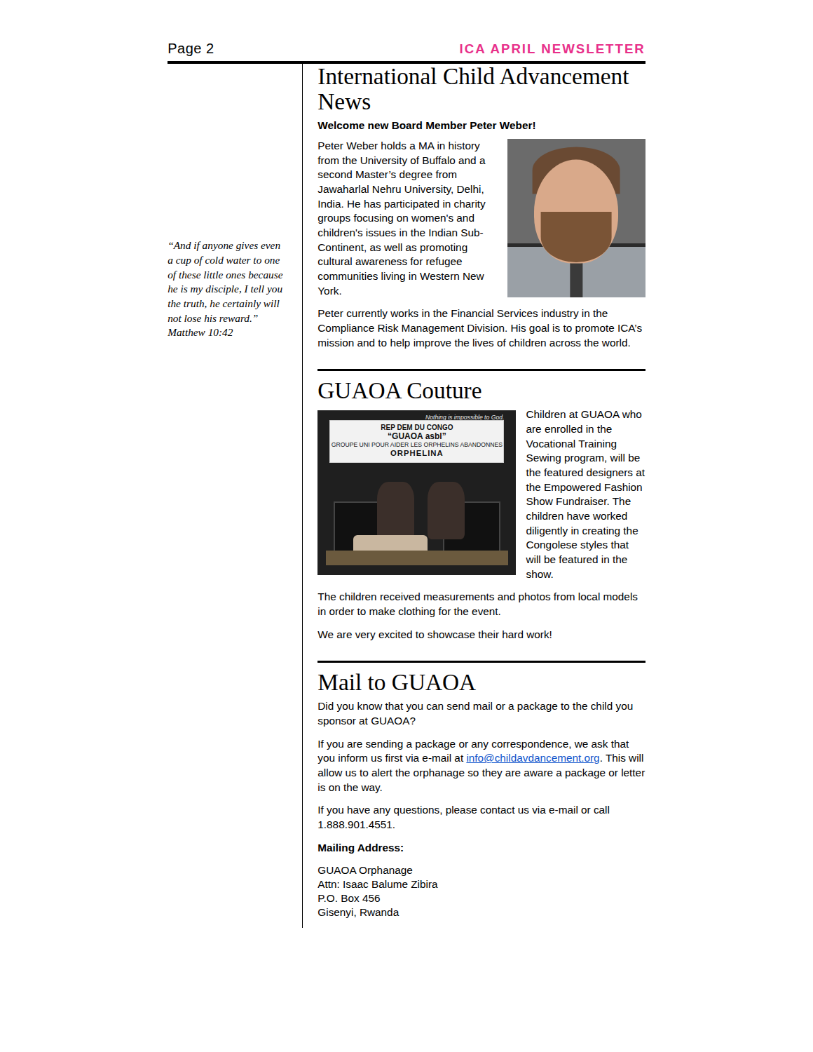Page 2
ICA APRIL NEWSLETTER
“And if anyone gives even a cup of cold water to one of these little ones because he is my disciple, I tell you the truth, he certainly will not lose his reward.” Matthew 10:42
International Child Advancement News
Welcome new Board Member Peter Weber!
Peter Weber holds a MA in history from the University of Buffalo and a second Master’s degree from Jawaharlal Nehru University, Delhi, India. He has participated in charity groups focusing on women's and children's issues in the Indian Sub-Continent, as well as promoting cultural awareness for refugee communities living in Western New York.
Peter currently works in the Financial Services industry in the Compliance Risk Management Division. His goal is to promote ICA’s mission and to help improve the lives of children across the world.
GUAOA Couture
Nothing is impossible to God.
REP DEM DU CONGO
“GUAOA asbl”
GROUPE UNI POUR AIDER LES ORPHELINS ABANDONNES
ORPHELINA
Children at GUAOA who are enrolled in the Vocational Training Sewing program, will be the featured designers at the Empowered Fashion Show Fundraiser. The children have worked diligently in creating the Congolese styles that will be featured in the show.
The children received measurements and photos from local models in order to make clothing for the event.
We are very excited to showcase their hard work!
Mail to GUAOA
Did you know that you can send mail or a package to the child you sponsor at GUAOA?
If you are sending a package or any correspondence, we ask that you inform us first via e-mail at info@childavdancement.org. This will allow us to alert the orphanage so they are aware a package or letter is on the way.
If you have any questions, please contact us via e-mail or call 1.888.901.4551.
Mailing Address:
GUAOA Orphanage
Attn: Isaac Balume Zibira
P.O. Box 456
Gisenyi, Rwanda